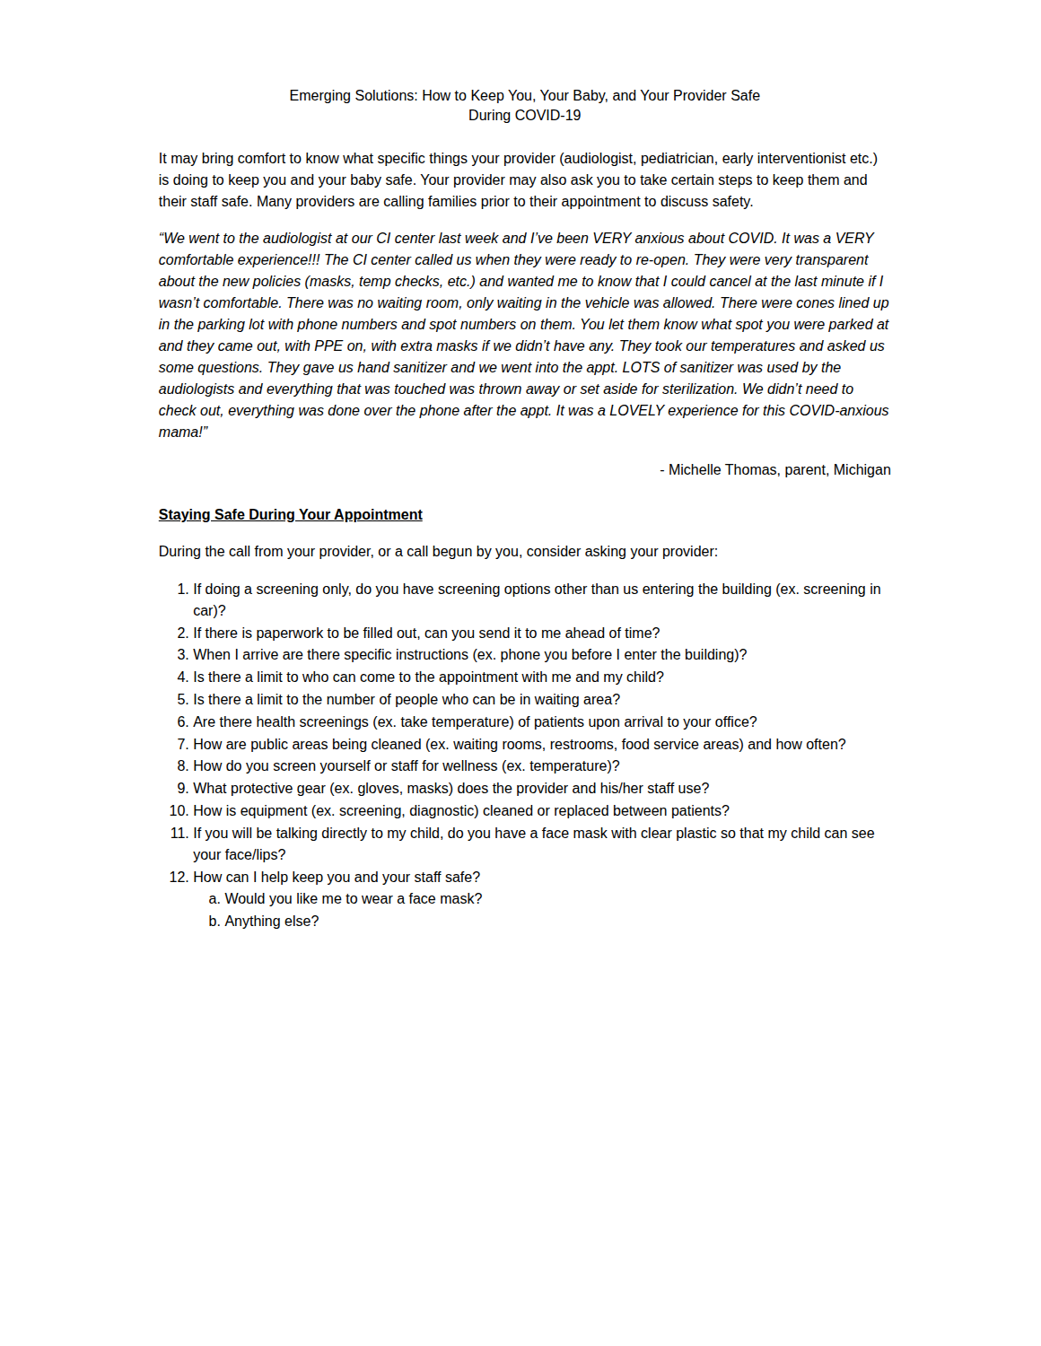Emerging Solutions: How to Keep You, Your Baby, and Your Provider Safe
During COVID-19
It may bring comfort to know what specific things your provider (audiologist, pediatrician, early interventionist etc.) is doing to keep you and your baby safe. Your provider may also ask you to take certain steps to keep them and their staff safe. Many providers are calling families prior to their appointment to discuss safety.
“We went to the audiologist at our CI center last week and I’ve been VERY anxious about COVID. It was a VERY comfortable experience!!! The CI center called us when they were ready to re-open. They were very transparent about the new policies (masks, temp checks, etc.) and wanted me to know that I could cancel at the last minute if I wasn’t comfortable. There was no waiting room, only waiting in the vehicle was allowed. There were cones lined up in the parking lot with phone numbers and spot numbers on them. You let them know what spot you were parked at and they came out, with PPE on, with extra masks if we didn’t have any. They took our temperatures and asked us some questions. They gave us hand sanitizer and we went into the appt. LOTS of sanitizer was used by the audiologists and everything that was touched was thrown away or set aside for sterilization. We didn’t need to check out, everything was done over the phone after the appt. It was a LOVELY experience for this COVID-anxious mama!”
- Michelle Thomas, parent, Michigan
Staying Safe During Your Appointment
During the call from your provider, or a call begun by you, consider asking your provider:
If doing a screening only, do you have screening options other than us entering the building (ex. screening in car)?
If there is paperwork to be filled out, can you send it to me ahead of time?
When I arrive are there specific instructions (ex. phone you before I enter the building)?
Is there a limit to who can come to the appointment with me and my child?
Is there a limit to the number of people who can be in waiting area?
Are there health screenings (ex. take temperature) of patients upon arrival to your office?
How are public areas being cleaned (ex. waiting rooms, restrooms, food service areas) and how often?
How do you screen yourself or staff for wellness (ex. temperature)?
What protective gear (ex. gloves, masks) does the provider and his/her staff use?
How is equipment (ex. screening, diagnostic) cleaned or replaced between patients?
If you will be talking directly to my child, do you have a face mask with clear plastic so that my child can see your face/lips?
How can I help keep you and your staff safe?
Would you like me to wear a face mask?
Anything else?